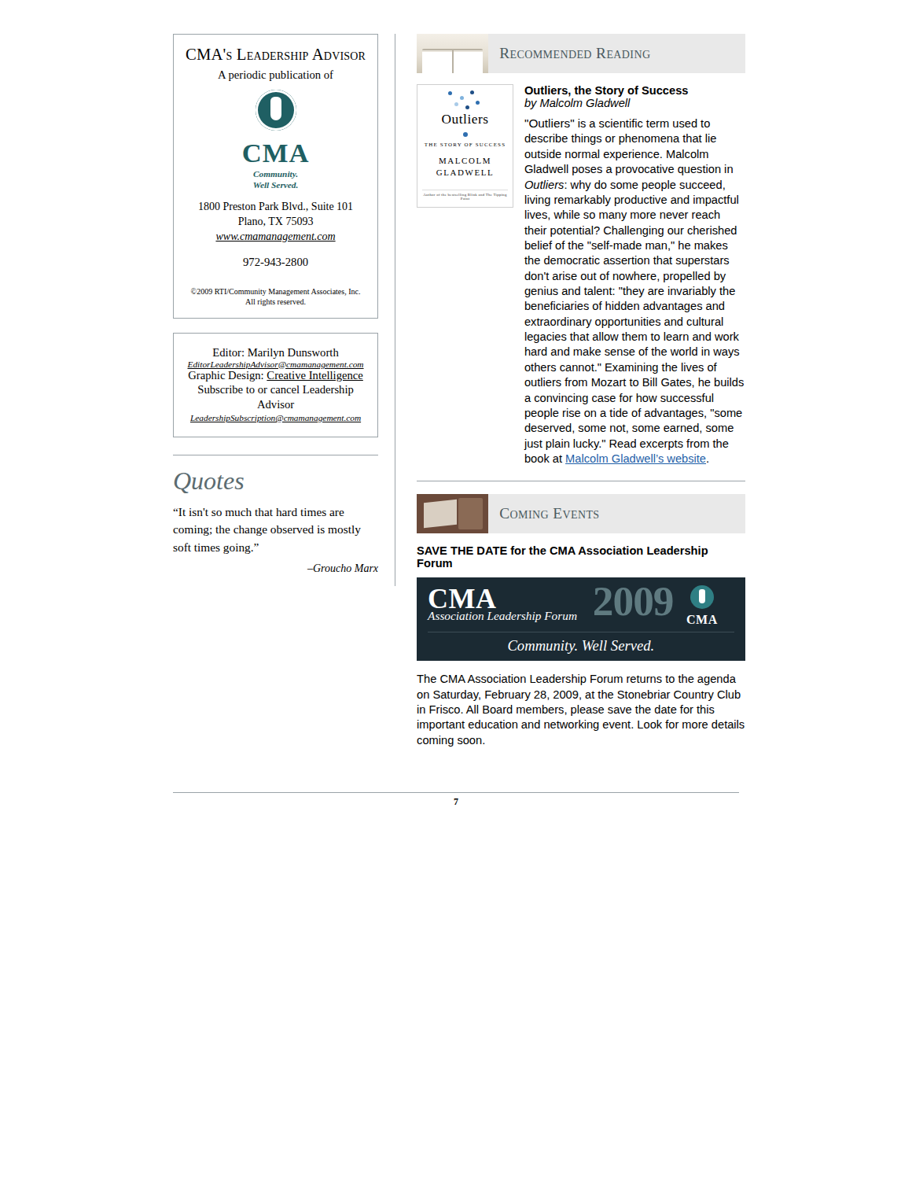CMA's Leadership Advisor
A periodic publication of
CMA
Community.
Well Served.
1800 Preston Park Blvd., Suite 101
Plano, TX 75093
www.cmamanagement.com
972-943-2800
©2009 RTI/Community Management Associates, Inc.
All rights reserved.
Editor: Marilyn Dunsworth
EditorLeadershipAdvisor@cmamanagement.com
Graphic Design: Creative Intelligence
Subscribe to or cancel Leadership Advisor
LeadershipSubscription@cmamanagement.com
Quotes
“It isn't so much that hard times are coming; the change observed is mostly soft times going.”
–Groucho Marx
Recommended Reading
Outliers
The Story of Success
Malcolm
Gladwell
Author of the bestselling Blink and The Tipping Point
Outliers, the Story of Success
by Malcolm Gladwell
"Outliers" is a scientific term used to describe things or phenomena that lie outside normal experience. Malcolm Gladwell poses a provocative question in Outliers: why do some people succeed, living remarkably productive and impactful lives, while so many more never reach their potential? Challenging our cherished belief of the "self-made man," he makes the democratic assertion that superstars don't arise out of nowhere, propelled by genius and talent: "they are invariably the beneficiaries of hidden advantages and extraordinary opportunities and cultural legacies that allow them to learn and work hard and make sense of the world in ways others cannot." Examining the lives of outliers from Mozart to Bill Gates, he builds a convincing case for how successful people rise on a tide of advantages, "some deserved, some not, some earned, some just plain lucky." Read excerpts from the book at Malcolm Gladwell’s website.
Coming Events
SAVE THE DATE for the CMA Association Leadership Forum
CMA
Association Leadership Forum
2009
CMA
Community. Well Served.
The CMA Association Leadership Forum returns to the agenda on Saturday, February 28, 2009, at the Stonebriar Country Club in Frisco. All Board members, please save the date for this important education and networking event. Look for more details coming soon.
7